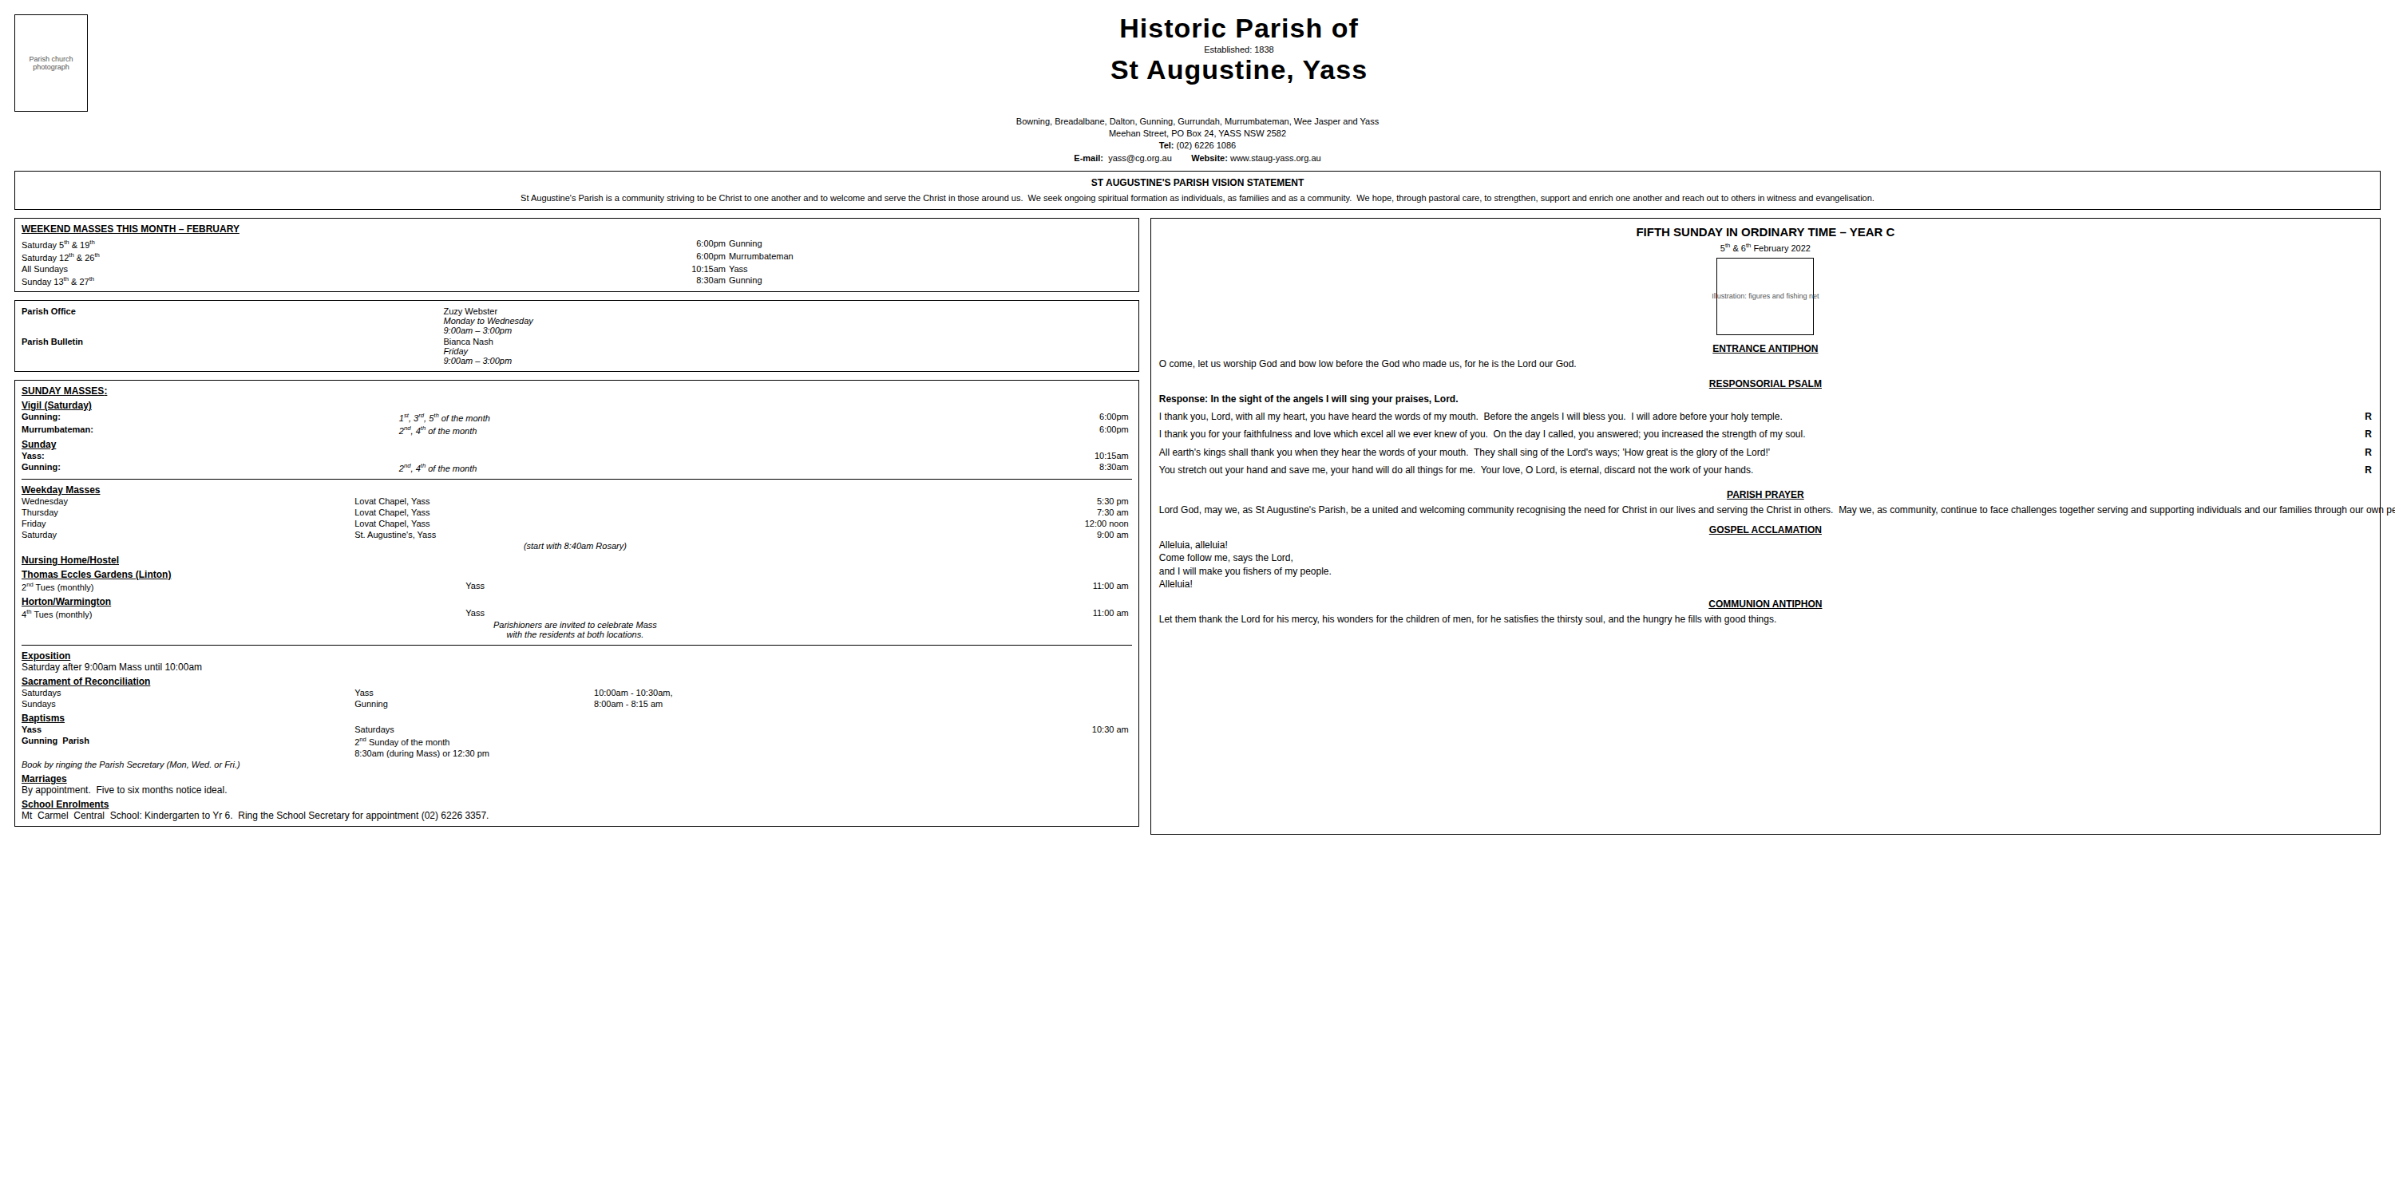Parish church photograph
Historic Parish of
Established: 1838
St Augustine, Yass
Bowning, Breadalbane, Dalton, Gunning, Gurrundah, Murrumbateman, Wee Jasper and Yass
Meehan Street, PO Box 24, YASS NSW 2582
Tel: (02) 6226 1086
E-mail: yass@cg.org.au Website: www.staug-yass.org.au
St Augustine's Parish Vision Statement
St Augustine's Parish is a community striving to be Christ to one another and to welcome and serve the Christ in those around us. We seek ongoing spiritual formation as individuals, as families and as a community. We hope, through pastoral care, to strengthen, support and enrich one another and reach out to others in witness and evangelisation.
Weekend Masses This Month – February
| Saturday 5 th & 19 th | 6:00pm | Gunning |
| Saturday 12 th & 26 th | 6:00pm | Murrumbateman |
| All Sundays | 10:15am | Yass |
| Sunday 13 th & 27 th | 8:30am | Gunning |
| Parish Office | Zuzy Webster Monday to Wednesday 9:00am – 3:00pm |
| Parish Bulletin | Bianca Nash Friday 9:00am – 3:00pm |
Sunday Masses:
Vigil (Saturday)
| Gunning: | 1 st , 3 rd , 5 th of the month | 6:00pm |
| Murrumbateman: | 2 nd , 4 th of the month | 6:00pm |
Sunday
| Yass: | | 10:15am |
| Gunning: | 2 nd , 4 th of the month | 8:30am |
Weekday Masses
| Wednesday | Lovat Chapel, Yass | 5:30 pm |
| Thursday | Lovat Chapel, Yass | 7:30 am |
| Friday | Lovat Chapel, Yass | 12:00 noon |
| Saturday | St. Augustine's, Yass | 9:00 am |
| (start with 8:40am Rosary) |
Nursing Home/Hostel
Thomas Eccles Gardens (Linton)
| 2 nd Tues (monthly) | Yass | 11:00 am |
Horton/Warmington
| 4 th Tues (monthly) | Yass | 11:00 am |
| Parishioners are invited to celebrate Mass with the residents at both locations. |
Exposition
Saturday after 9:00am Mass until 10:00am
Sacrament of Reconciliation
| Saturdays | Yass | 10:00am - 10:30am, |
| Sundays | Gunning | 8:00am - 8:15 am |
Baptisms
| Yass | Saturdays | 10:30 am |
| Gunning Parish | 2 nd Sunday of the month |
| | 8:30am (during Mass) or 12:30 pm |
| Book by ringing the Parish Secretary (Mon, Wed. or Fri.) |
Marriages
By appointment. Five to six months notice ideal.
School Enrolments
Mt Carmel Central School: Kindergarten to Yr 6. Ring the School Secretary for appointment (02) 6226 3357.
FIFTH SUNDAY IN ORDINARY TIME – YEAR C
5th & 6th February 2022
Illustration: figures and fishing net
Entrance Antiphon
O come, let us worship God and bow low before the God who made us, for he is the Lord our God.
Responsorial Psalm
Response: In the sight of the angels I will sing your praises, Lord.
I thank you, Lord, with all my heart, you have heard the words of my mouth. Before the angels I will bless you. I will adore before your holy temple. R
I thank you for your faithfulness and love which excel all we ever knew of you. On the day I called, you answered; you increased the strength of my soul. R
All earth's kings shall thank you when they hear the words of your mouth. They shall sing of the Lord's ways; 'How great is the glory of the Lord!' R
You stretch out your hand and save me, your hand will do all things for me. Your love, O Lord, is eternal, discard not the work of your hands. R
Parish Prayer
Lord God, may we, as St Augustine's Parish, be a united and welcoming community recognising the need for Christ in our lives and serving the Christ in others. May we, as community, continue to face challenges together serving and supporting individuals and our families through our own personal efforts and our parish support groups. Guide us with your patient love. Fill us with your infinite Wisdom. Pour out your rich blessings upon us as we reach out to one another to fulfil our spiritual and pastoral needs as One in Christ, in community, and in faith, hope and love. AMEN.
Gospel Acclamation
Alleluia, alleluia!
Come follow me, says the Lord,
and I will make you fishers of my people.
Alleluia!
Communion Antiphon
Let them thank the Lord for his mercy, his wonders for the children of men, for he satisfies the thirsty soul, and the hungry he fills with good things.